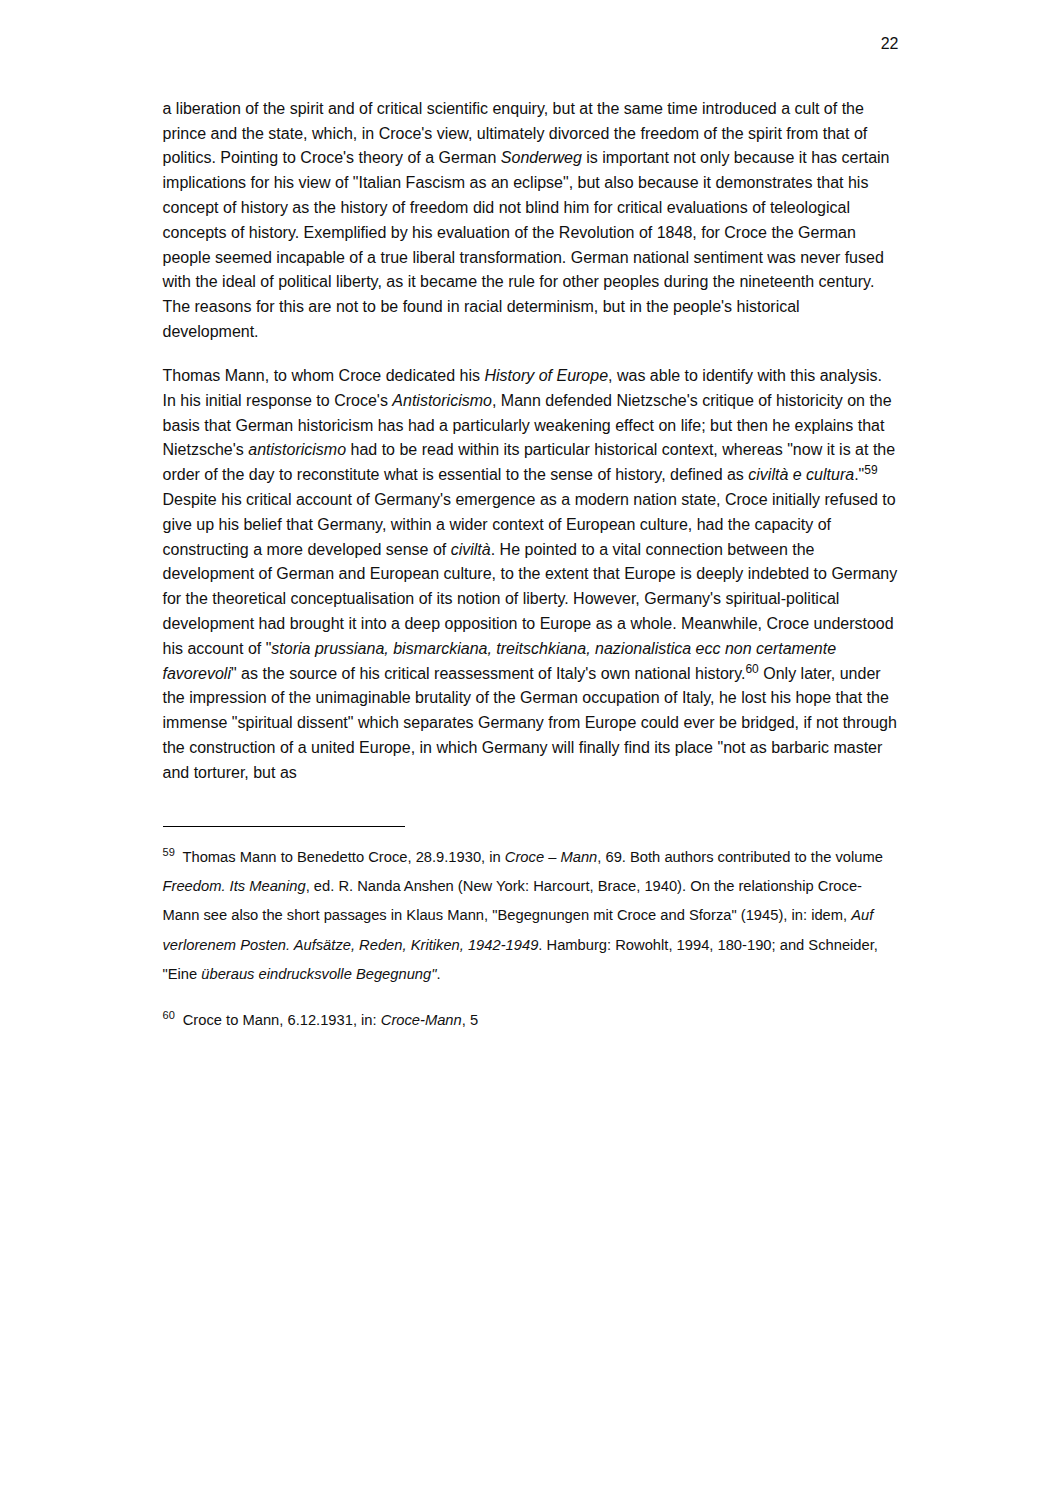22
a liberation of the spirit and of critical scientific enquiry, but at the same time introduced a cult of the prince and the state, which, in Croce's view, ultimately divorced the freedom of the spirit from that of politics. Pointing to Croce's theory of a German Sonderweg is important not only because it has certain implications for his view of "Italian Fascism as an eclipse", but also because it demonstrates that his concept of history as the history of freedom did not blind him for critical evaluations of teleological concepts of history. Exemplified by his evaluation of the Revolution of 1848, for Croce the German people seemed incapable of a true liberal transformation. German national sentiment was never fused with the ideal of political liberty, as it became the rule for other peoples during the nineteenth century. The reasons for this are not to be found in racial determinism, but in the people's historical development.
Thomas Mann, to whom Croce dedicated his History of Europe, was able to identify with this analysis. In his initial response to Croce's Antistoricismo, Mann defended Nietzsche's critique of historicity on the basis that German historicism has had a particularly weakening effect on life; but then he explains that Nietzsche's antistoricismo had to be read within its particular historical context, whereas "now it is at the order of the day to reconstitute what is essential to the sense of history, defined as civiltà e cultura."59 Despite his critical account of Germany's emergence as a modern nation state, Croce initially refused to give up his belief that Germany, within a wider context of European culture, had the capacity of constructing a more developed sense of civiltà. He pointed to a vital connection between the development of German and European culture, to the extent that Europe is deeply indebted to Germany for the theoretical conceptualisation of its notion of liberty. However, Germany's spiritual-political development had brought it into a deep opposition to Europe as a whole. Meanwhile, Croce understood his account of "storia prussiana, bismarckiana, treitschkiana, nazionalistica ecc non certamente favorevoli" as the source of his critical reassessment of Italy's own national history.60 Only later, under the impression of the unimaginable brutality of the German occupation of Italy, he lost his hope that the immense "spiritual dissent" which separates Germany from Europe could ever be bridged, if not through the construction of a united Europe, in which Germany will finally find its place "not as barbaric master and torturer, but as
59 Thomas Mann to Benedetto Croce, 28.9.1930, in Croce – Mann, 69. Both authors contributed to the volume Freedom. Its Meaning, ed. R. Nanda Anshen (New York: Harcourt, Brace, 1940). On the relationship Croce-Mann see also the short passages in Klaus Mann, "Begegnungen mit Croce and Sforza" (1945), in: idem, Auf verlorenem Posten. Aufsätze, Reden, Kritiken, 1942-1949. Hamburg: Rowohlt, 1994, 180-190; and Schneider, "Eine überaus eindrucksvolle Begegnung".
60 Croce to Mann, 6.12.1931, in: Croce-Mann, 5